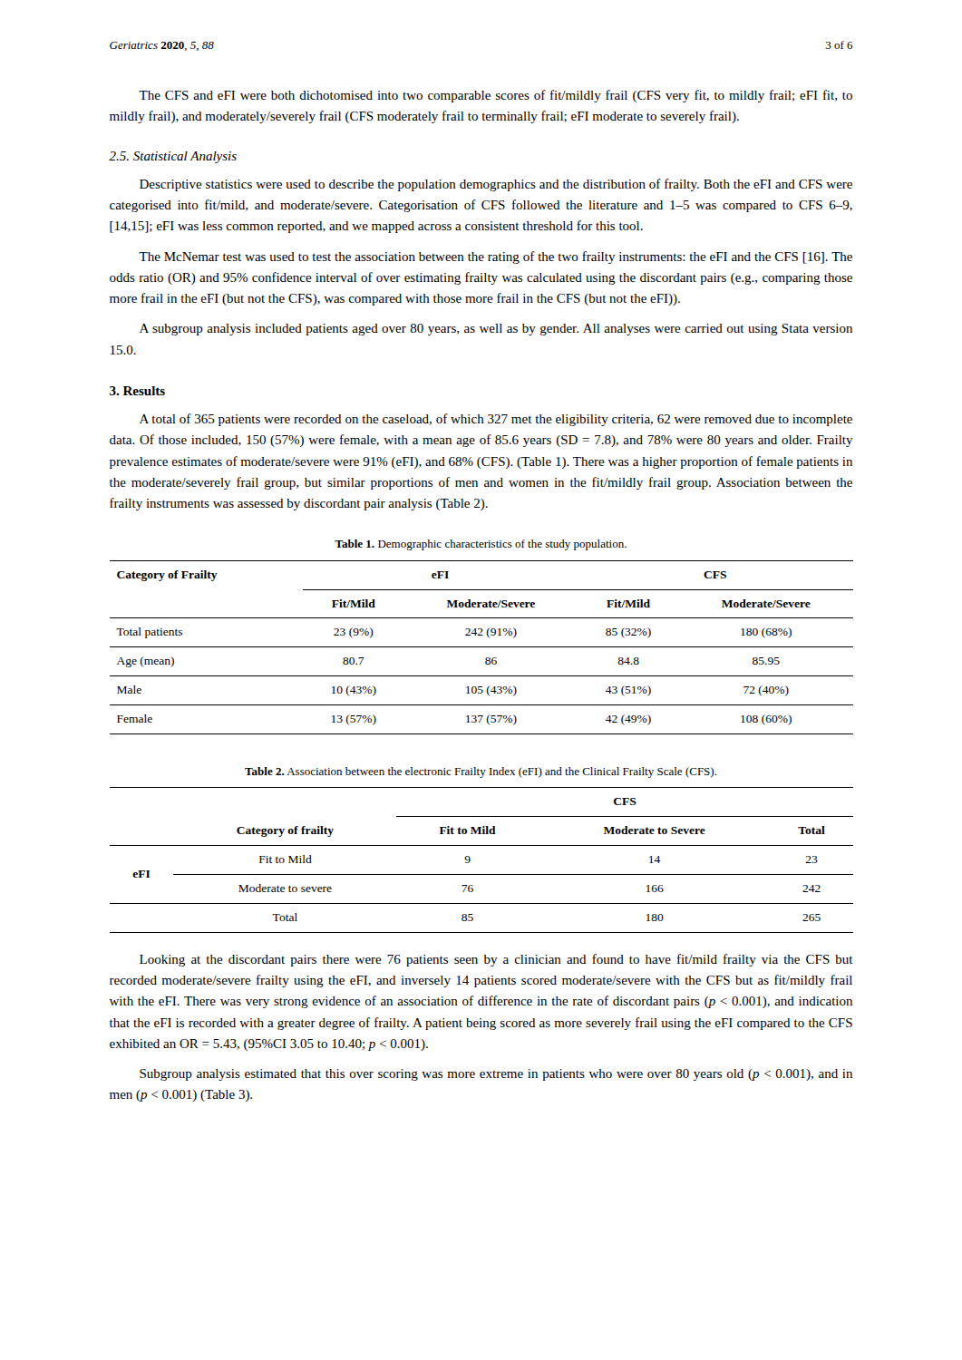Geriatrics 2020, 5, 88
3 of 6
The CFS and eFI were both dichotomised into two comparable scores of fit/mildly frail (CFS very fit, to mildly frail; eFI fit, to mildly frail), and moderately/severely frail (CFS moderately frail to terminally frail; eFI moderate to severely frail).
2.5. Statistical Analysis
Descriptive statistics were used to describe the population demographics and the distribution of frailty. Both the eFI and CFS were categorised into fit/mild, and moderate/severe. Categorisation of CFS followed the literature and 1–5 was compared to CFS 6–9, [14,15]; eFI was less common reported, and we mapped across a consistent threshold for this tool.
The McNemar test was used to test the association between the rating of the two frailty instruments: the eFI and the CFS [16]. The odds ratio (OR) and 95% confidence interval of over estimating frailty was calculated using the discordant pairs (e.g., comparing those more frail in the eFI (but not the CFS), was compared with those more frail in the CFS (but not the eFI)).
A subgroup analysis included patients aged over 80 years, as well as by gender. All analyses were carried out using Stata version 15.0.
3. Results
A total of 365 patients were recorded on the caseload, of which 327 met the eligibility criteria, 62 were removed due to incomplete data. Of those included, 150 (57%) were female, with a mean age of 85.6 years (SD = 7.8), and 78% were 80 years and older. Frailty prevalence estimates of moderate/severe were 91% (eFI), and 68% (CFS). (Table 1). There was a higher proportion of female patients in the moderate/severely frail group, but similar proportions of men and women in the fit/mildly frail group. Association between the frailty instruments was assessed by discordant pair analysis (Table 2).
Table 1. Demographic characteristics of the study population.
| Category of Frailty | eFI | CFS |
| --- | --- | --- |
| | Fit/Mild | Moderate/Severe | Fit/Mild | Moderate/Severe |
| Total patients | 23 (9%) | 242 (91%) | 85 (32%) | 180 (68%) |
| Age (mean) | 80.7 | 86 | 84.8 | 85.95 |
| Male | 10 (43%) | 105 (43%) | 43 (51%) | 72 (40%) |
| Female | 13 (57%) | 137 (57%) | 42 (49%) | 108 (60%) |
Table 2. Association between the electronic Frailty Index (eFI) and the Clinical Frailty Scale (CFS).
| | | CFS |
| --- | --- | --- |
| | Category of frailty | Fit to Mild | Moderate to Severe | Total |
| eFI | Fit to Mild | 9 | 14 | 23 |
| Moderate to severe | 76 | 166 | 242 |
| | Total | 85 | 180 | 265 |
Looking at the discordant pairs there were 76 patients seen by a clinician and found to have fit/mild frailty via the CFS but recorded moderate/severe frailty using the eFI, and inversely 14 patients scored moderate/severe with the CFS but as fit/mildly frail with the eFI. There was very strong evidence of an association of difference in the rate of discordant pairs (p < 0.001), and indication that the eFI is recorded with a greater degree of frailty. A patient being scored as more severely frail using the eFI compared to the CFS exhibited an OR = 5.43, (95%CI 3.05 to 10.40; p < 0.001).
Subgroup analysis estimated that this over scoring was more extreme in patients who were over 80 years old (p < 0.001), and in men (p < 0.001) (Table 3).